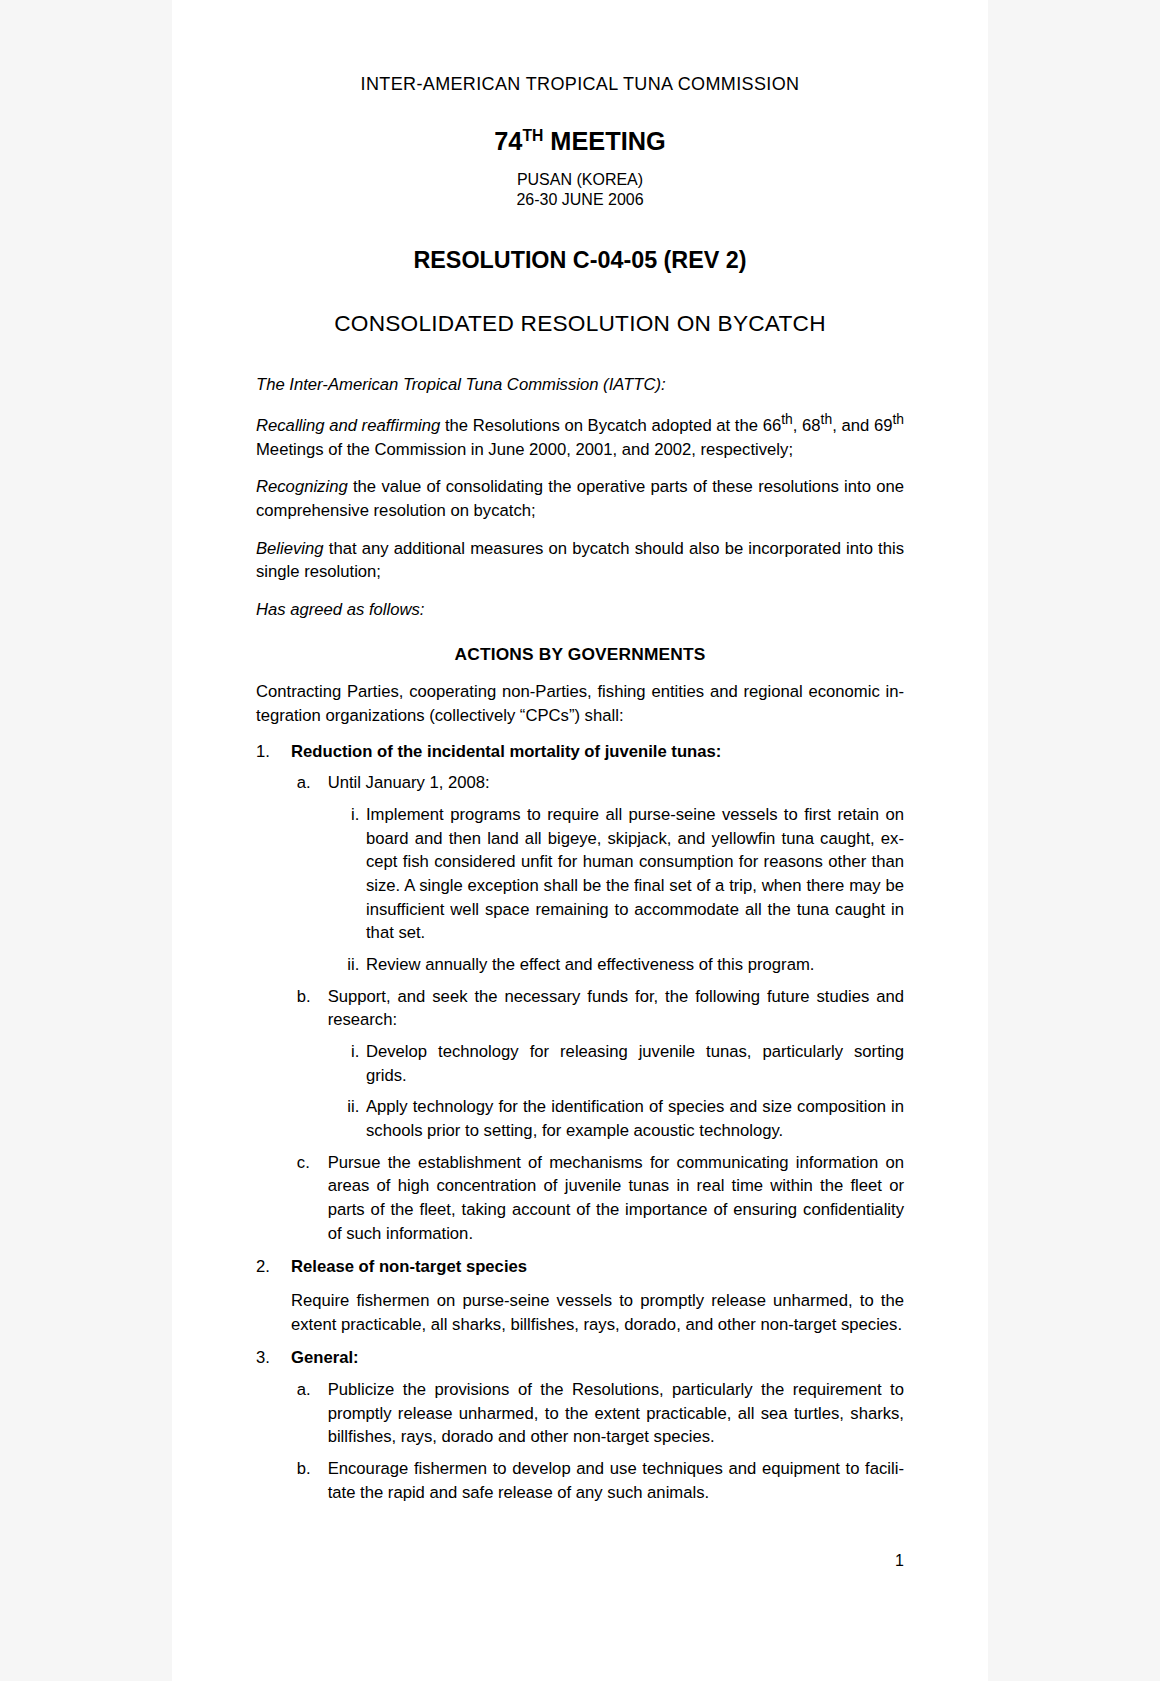INTER-AMERICAN TROPICAL TUNA COMMISSION
74TH MEETING
PUSAN (KOREA)
26-30 JUNE 2006
RESOLUTION C-04-05 (REV 2)
CONSOLIDATED RESOLUTION ON BYCATCH
The Inter-American Tropical Tuna Commission (IATTC):
Recalling and reaffirming the Resolutions on Bycatch adopted at the 66th, 68th, and 69th Meetings of the Commission in June 2000, 2001, and 2002, respectively;
Recognizing the value of consolidating the operative parts of these resolutions into one comprehensive resolution on bycatch;
Believing that any additional measures on bycatch should also be incorporated into this single resolution;
Has agreed as follows:
ACTIONS BY GOVERNMENTS
Contracting Parties, cooperating non-Parties, fishing entities and regional economic integration organizations (collectively “CPCs”) shall:
Reduction of the incidental mortality of juvenile tunas:
Until January 1, 2008:
Implement programs to require all purse-seine vessels to first retain on board and then land all bigeye, skipjack, and yellowfin tuna caught, except fish considered unfit for human consumption for reasons other than size. A single exception shall be the final set of a trip, when there may be insufficient well space remaining to accommodate all the tuna caught in that set.
Review annually the effect and effectiveness of this program.
Support, and seek the necessary funds for, the following future studies and research:
Develop technology for releasing juvenile tunas, particularly sorting grids.
Apply technology for the identification of species and size composition in schools prior to setting, for example acoustic technology.
Pursue the establishment of mechanisms for communicating information on areas of high concentration of juvenile tunas in real time within the fleet or parts of the fleet, taking account of the importance of ensuring confidentiality of such information.
Release of non-target species
Require fishermen on purse-seine vessels to promptly release unharmed, to the extent practicable, all sharks, billfishes, rays, dorado, and other non-target species.
General:
Publicize the provisions of the Resolutions, particularly the requirement to promptly release unharmed, to the extent practicable, all sea turtles, sharks, billfishes, rays, dorado and other non-target species.
Encourage fishermen to develop and use techniques and equipment to facilitate the rapid and safe release of any such animals.
1